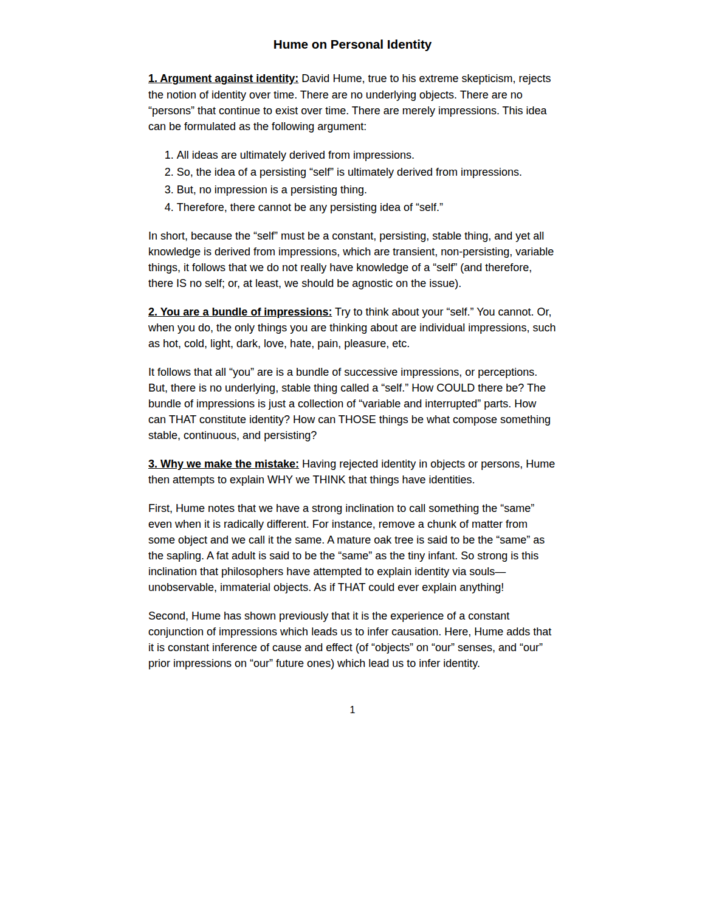Hume on Personal Identity
1. Argument against identity: David Hume, true to his extreme skepticism, rejects the notion of identity over time. There are no underlying objects. There are no “persons” that continue to exist over time. There are merely impressions. This idea can be formulated as the following argument:
All ideas are ultimately derived from impressions.
So, the idea of a persisting “self” is ultimately derived from impressions.
But, no impression is a persisting thing.
Therefore, there cannot be any persisting idea of “self.”
In short, because the “self” must be a constant, persisting, stable thing, and yet all knowledge is derived from impressions, which are transient, non-persisting, variable things, it follows that we do not really have knowledge of a “self” (and therefore, there IS no self; or, at least, we should be agnostic on the issue).
2. You are a bundle of impressions: Try to think about your “self.” You cannot. Or, when you do, the only things you are thinking about are individual impressions, such as hot, cold, light, dark, love, hate, pain, pleasure, etc.
It follows that all “you” are is a bundle of successive impressions, or perceptions. But, there is no underlying, stable thing called a “self.” How COULD there be? The bundle of impressions is just a collection of “variable and interrupted” parts. How can THAT constitute identity? How can THOSE things be what compose something stable, continuous, and persisting?
3. Why we make the mistake: Having rejected identity in objects or persons, Hume then attempts to explain WHY we THINK that things have identities.
First, Hume notes that we have a strong inclination to call something the “same” even when it is radically different. For instance, remove a chunk of matter from some object and we call it the same. A mature oak tree is said to be the “same” as the sapling. A fat adult is said to be the “same” as the tiny infant. So strong is this inclination that philosophers have attempted to explain identity via souls—unobservable, immaterial objects. As if THAT could ever explain anything!
Second, Hume has shown previously that it is the experience of a constant conjunction of impressions which leads us to infer causation. Here, Hume adds that it is constant inference of cause and effect (of “objects” on “our” senses, and “our” prior impressions on “our” future ones) which lead us to infer identity.
1